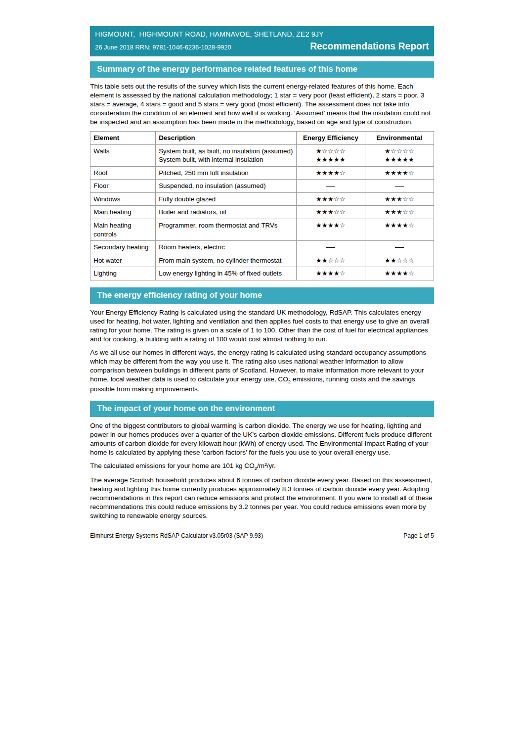HIGMOUNT, HIGHMOUNT ROAD, HAMNAVOE, SHETLAND, ZE2 9JY
26 June 2018 RRN: 9781-1046-6236-1028-9920
Recommendations Report
Summary of the energy performance related features of this home
This table sets out the results of the survey which lists the current energy-related features of this home. Each element is assessed by the national calculation methodology; 1 star = very poor (least efficient), 2 stars = poor, 3 stars = average, 4 stars = good and 5 stars = very good (most efficient). The assessment does not take into consideration the condition of an element and how well it is working. ‘Assumed’ means that the insulation could not be inspected and an assumption has been made in the methodology, based on age and type of construction.
| Element | Description | Energy Efficiency | Environmental |
| --- | --- | --- | --- |
| Walls | System built, as built, no insulation (assumed) System built, with internal insulation | ★☆☆☆☆ ★★★★★ | ★☆☆☆☆ ★★★★★ |
| Roof | Pitched, 250 mm loft insulation | ★★★★☆ | ★★★★☆ |
| Floor | Suspended, no insulation (assumed) | | |
| Windows | Fully double glazed | ★★★☆☆ | ★★★☆☆ |
| Main heating | Boiler and radiators, oil | ★★★☆☆ | ★★★☆☆ |
| Main heating controls | Programmer, room thermostat and TRVs | ★★★★☆ | ★★★★☆ |
| Secondary heating | Room heaters, electric | | |
| Hot water | From main system, no cylinder thermostat | ★★☆☆☆ | ★★☆☆☆ |
| Lighting | Low energy lighting in 45% of fixed outlets | ★★★★☆ | ★★★★☆ |
The energy efficiency rating of your home
Your Energy Efficiency Rating is calculated using the standard UK methodology, RdSAP. This calculates energy used for heating, hot water, lighting and ventilation and then applies fuel costs to that energy use to give an overall rating for your home. The rating is given on a scale of 1 to 100. Other than the cost of fuel for electrical appliances and for cooking, a building with a rating of 100 would cost almost nothing to run.
As we all use our homes in different ways, the energy rating is calculated using standard occupancy assumptions which may be different from the way you use it. The rating also uses national weather information to allow comparison between buildings in different parts of Scotland. However, to make information more relevant to your home, local weather data is used to calculate your energy use, CO2 emissions, running costs and the savings possible from making improvements.
The impact of your home on the environment
One of the biggest contributors to global warming is carbon dioxide. The energy we use for heating, lighting and power in our homes produces over a quarter of the UK’s carbon dioxide emissions. Different fuels produce different amounts of carbon dioxide for every kilowatt hour (kWh) of energy used. The Environmental Impact Rating of your home is calculated by applying these 'carbon factors' for the fuels you use to your overall energy use.
The calculated emissions for your home are 101 kg CO2/m²/yr.
The average Scottish household produces about 6 tonnes of carbon dioxide every year. Based on this assessment, heating and lighting this home currently produces approximately 8.3 tonnes of carbon dioxide every year. Adopting recommendations in this report can reduce emissions and protect the environment. If you were to install all of these recommendations this could reduce emissions by 3.2 tonnes per year. You could reduce emissions even more by switching to renewable energy sources.
Elmhurst Energy Systems RdSAP Calculator v3.05r03 (SAP 9.93)
Page 1 of 5